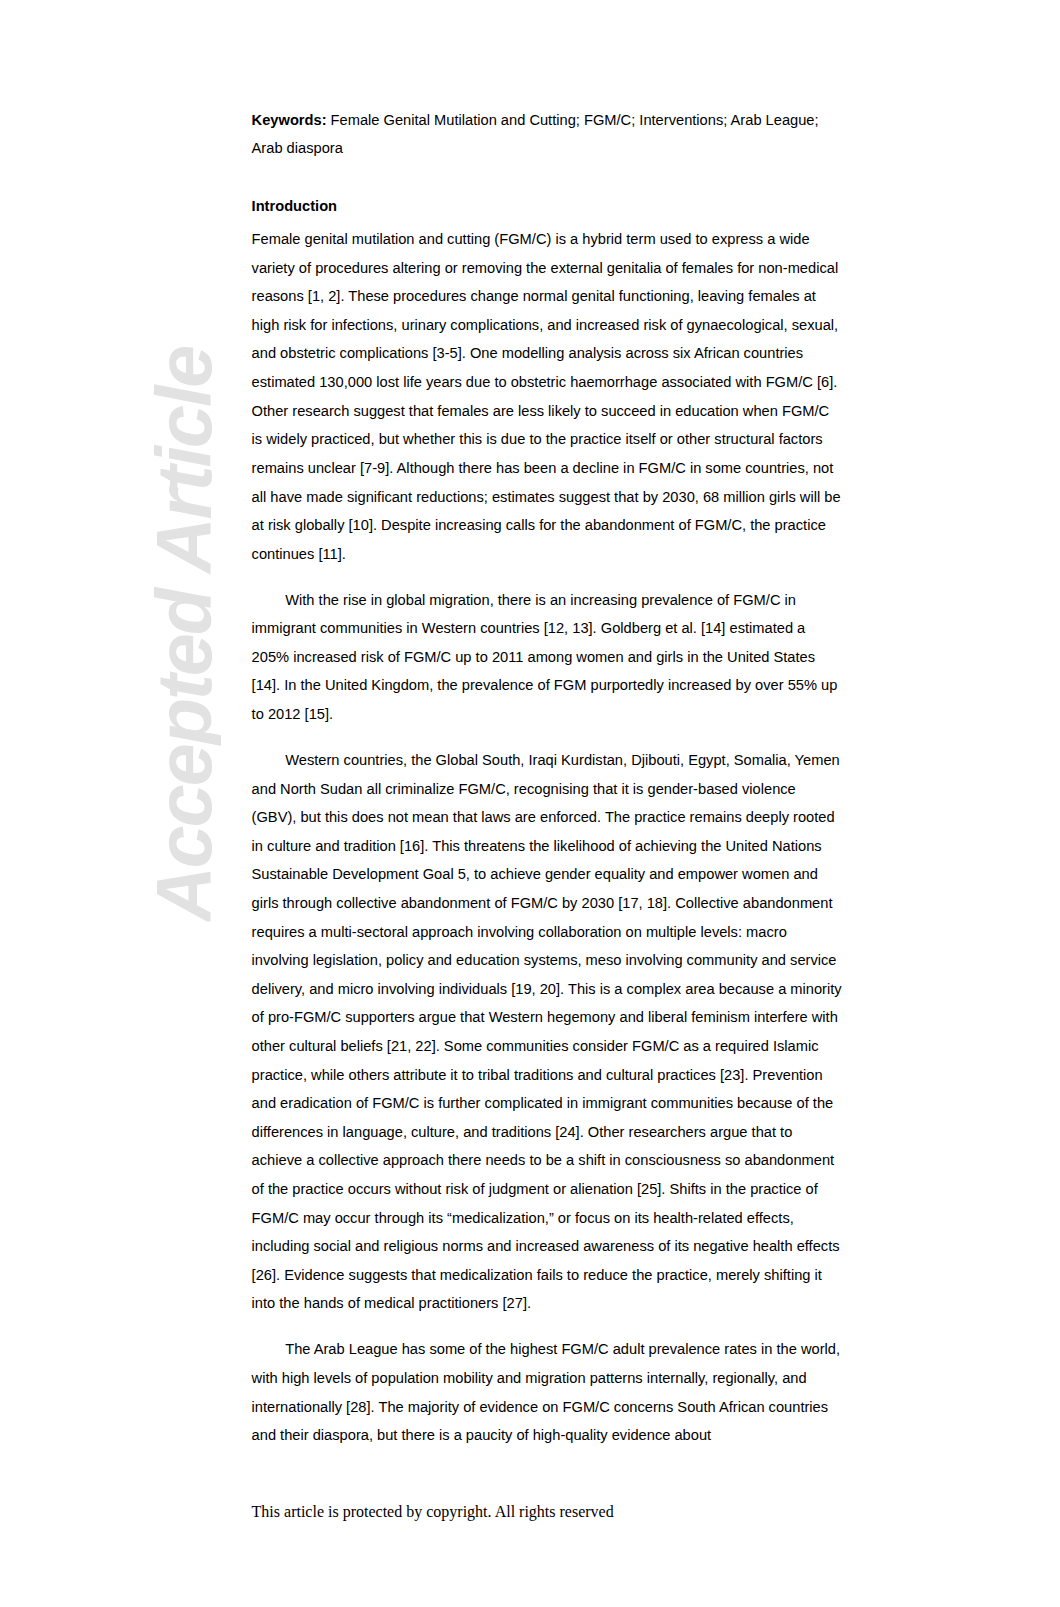Accepted Article
Keywords: Female Genital Mutilation and Cutting; FGM/C; Interventions; Arab League; Arab diaspora
Introduction
Female genital mutilation and cutting (FGM/C) is a hybrid term used to express a wide variety of procedures altering or removing the external genitalia of females for non-medical reasons [1, 2]. These procedures change normal genital functioning, leaving females at high risk for infections, urinary complications, and increased risk of gynaecological, sexual, and obstetric complications [3-5]. One modelling analysis across six African countries estimated 130,000 lost life years due to obstetric haemorrhage associated with FGM/C [6]. Other research suggest that females are less likely to succeed in education when FGM/C is widely practiced, but whether this is due to the practice itself or other structural factors remains unclear [7-9]. Although there has been a decline in FGM/C in some countries, not all have made significant reductions; estimates suggest that by 2030, 68 million girls will be at risk globally [10]. Despite increasing calls for the abandonment of FGM/C, the practice continues [11].
With the rise in global migration, there is an increasing prevalence of FGM/C in immigrant communities in Western countries [12, 13]. Goldberg et al. [14] estimated a 205% increased risk of FGM/C up to 2011 among women and girls in the United States [14]. In the United Kingdom, the prevalence of FGM purportedly increased by over 55% up to 2012 [15].
Western countries, the Global South, Iraqi Kurdistan, Djibouti, Egypt, Somalia, Yemen and North Sudan all criminalize FGM/C, recognising that it is gender-based violence (GBV), but this does not mean that laws are enforced. The practice remains deeply rooted in culture and tradition [16]. This threatens the likelihood of achieving the United Nations Sustainable Development Goal 5, to achieve gender equality and empower women and girls through collective abandonment of FGM/C by 2030 [17, 18]. Collective abandonment requires a multi-sectoral approach involving collaboration on multiple levels: macro involving legislation, policy and education systems, meso involving community and service delivery, and micro involving individuals [19, 20]. This is a complex area because a minority of pro-FGM/C supporters argue that Western hegemony and liberal feminism interfere with other cultural beliefs [21, 22]. Some communities consider FGM/C as a required Islamic practice, while others attribute it to tribal traditions and cultural practices [23]. Prevention and eradication of FGM/C is further complicated in immigrant communities because of the differences in language, culture, and traditions [24]. Other researchers argue that to achieve a collective approach there needs to be a shift in consciousness so abandonment of the practice occurs without risk of judgment or alienation [25]. Shifts in the practice of FGM/C may occur through its “medicalization,” or focus on its health-related effects, including social and religious norms and increased awareness of its negative health effects [26]. Evidence suggests that medicalization fails to reduce the practice, merely shifting it into the hands of medical practitioners [27].
The Arab League has some of the highest FGM/C adult prevalence rates in the world, with high levels of population mobility and migration patterns internally, regionally, and internationally [28]. The majority of evidence on FGM/C concerns South African countries and their diaspora, but there is a paucity of high-quality evidence about
This article is protected by copyright. All rights reserved